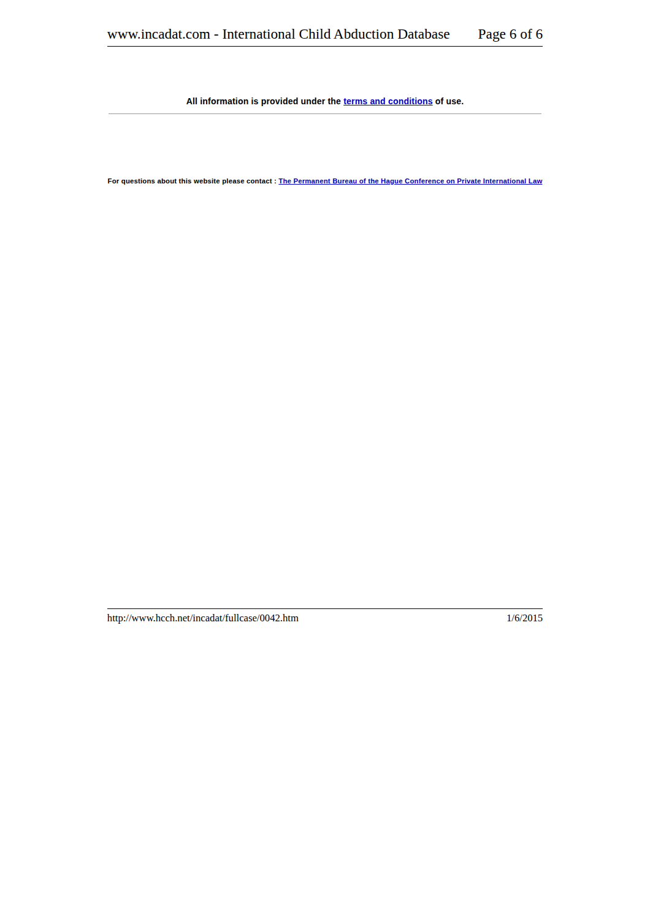www.incadat.com - International Child Abduction Database Page 6 of 6
All information is provided under the terms and conditions of use.
For questions about this website please contact : The Permanent Bureau of the Hague Conference on Private International Law
http://www.hcch.net/incadat/fullcase/0042.htm 1/6/2015